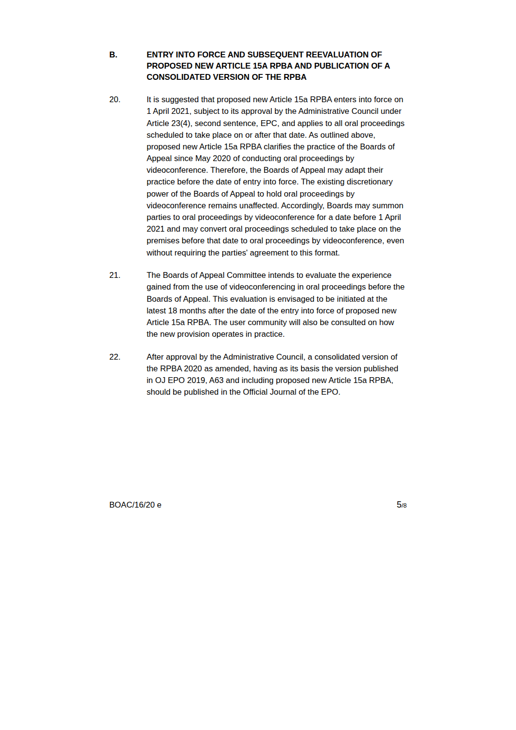B. Entry into force and subsequent reevaluation of proposed new Article 15a RPBA and publication of a consolidated version of the RPBA
20. It is suggested that proposed new Article 15a RPBA enters into force on 1 April 2021, subject to its approval by the Administrative Council under Article 23(4), second sentence, EPC, and applies to all oral proceedings scheduled to take place on or after that date. As outlined above, proposed new Article 15a RPBA clarifies the practice of the Boards of Appeal since May 2020 of conducting oral proceedings by videoconference. Therefore, the Boards of Appeal may adapt their practice before the date of entry into force. The existing discretionary power of the Boards of Appeal to hold oral proceedings by videoconference remains unaffected. Accordingly, Boards may summon parties to oral proceedings by videoconference for a date before 1 April 2021 and may convert oral proceedings scheduled to take place on the premises before that date to oral proceedings by videoconference, even without requiring the parties' agreement to this format.
21. The Boards of Appeal Committee intends to evaluate the experience gained from the use of videoconferencing in oral proceedings before the Boards of Appeal. This evaluation is envisaged to be initiated at the latest 18 months after the date of the entry into force of proposed new Article 15a RPBA. The user community will also be consulted on how the new provision operates in practice.
22. After approval by the Administrative Council, a consolidated version of the RPBA 2020 as amended, having as its basis the version published in OJ EPO 2019, A63 and including proposed new Article 15a RPBA, should be published in the Official Journal of the EPO.
BOAC/16/20 e 5/8